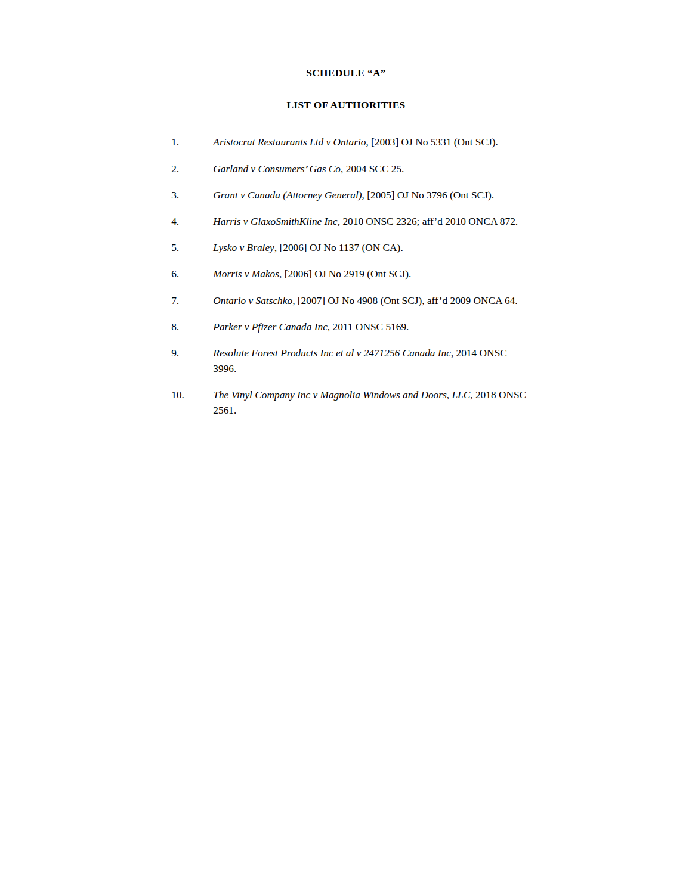Schedule “A”
List of Authorities
1. Aristocrat Restaurants Ltd v Ontario, [2003] OJ No 5331 (Ont SCJ).
2. Garland v Consumers’ Gas Co, 2004 SCC 25.
3. Grant v Canada (Attorney General), [2005] OJ No 3796 (Ont SCJ).
4. Harris v GlaxoSmithKline Inc, 2010 ONSC 2326; aff’d 2010 ONCA 872.
5. Lysko v Braley, [2006] OJ No 1137 (ON CA).
6. Morris v Makos, [2006] OJ No 2919 (Ont SCJ).
7. Ontario v Satschko, [2007] OJ No 4908 (Ont SCJ), aff’d 2009 ONCA 64.
8. Parker v Pfizer Canada Inc, 2011 ONSC 5169.
9. Resolute Forest Products Inc et al v 2471256 Canada Inc, 2014 ONSC 3996.
10. The Vinyl Company Inc v Magnolia Windows and Doors, LLC, 2018 ONSC 2561.